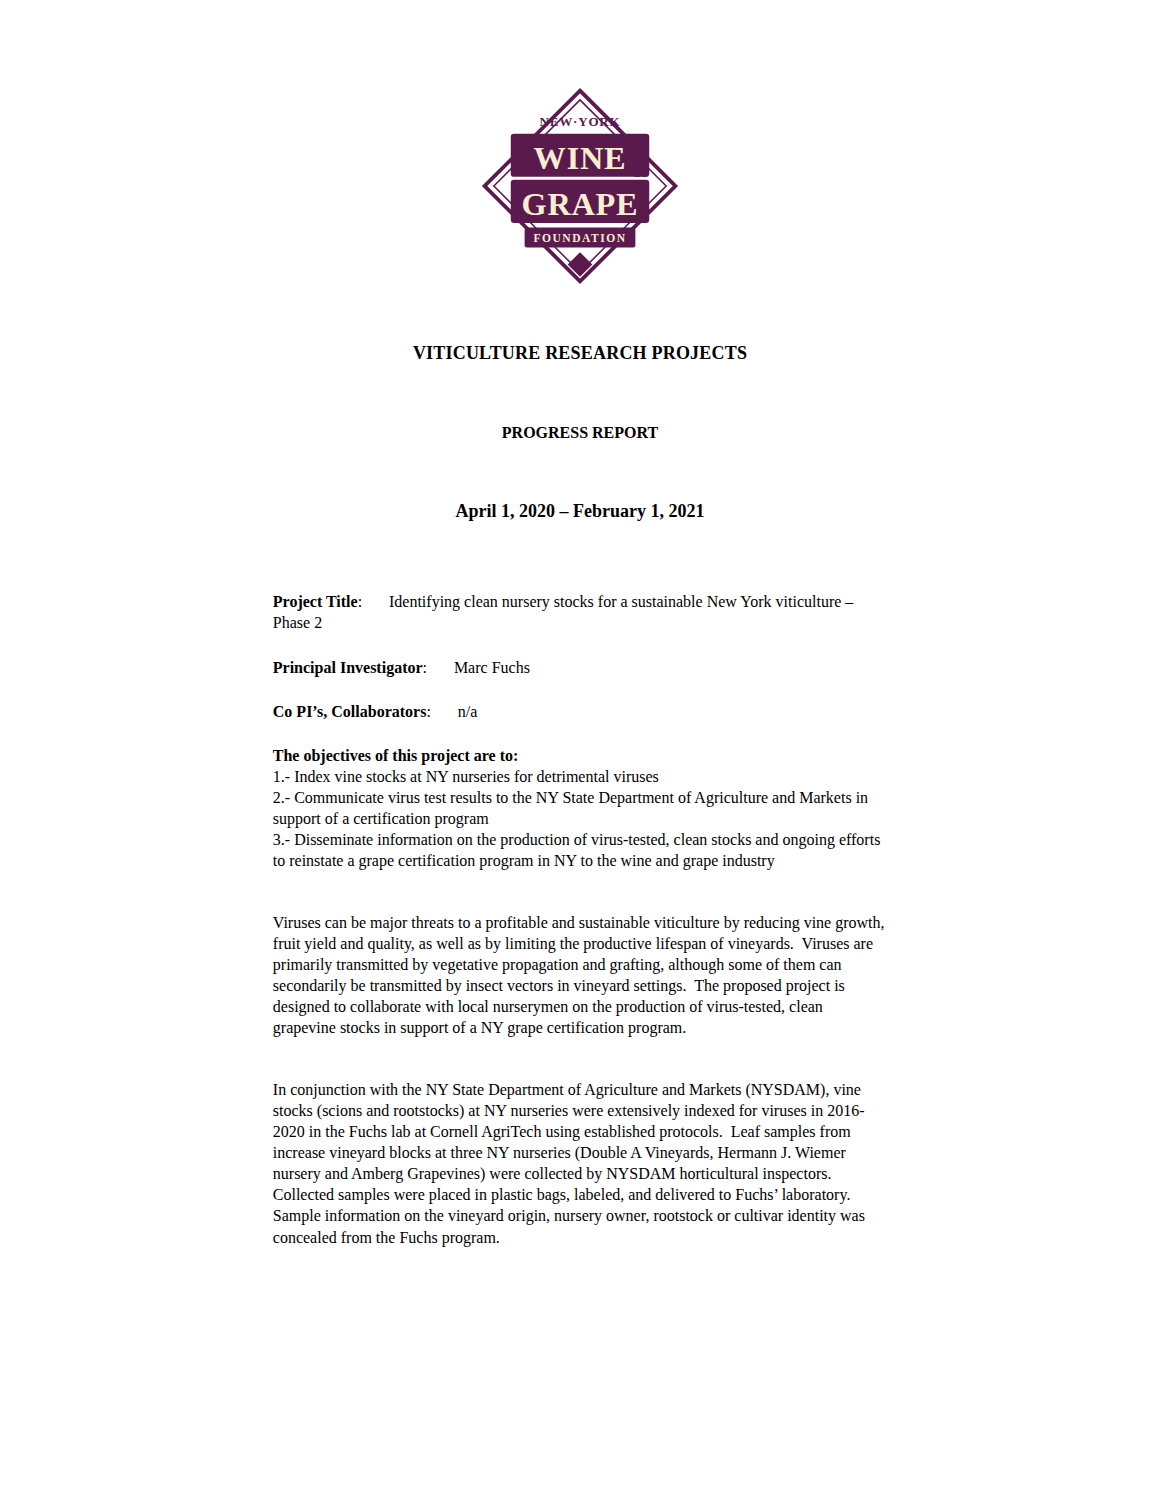NEW·YORK WINE & GRAPE FOUNDATION
VITICULTURE RESEARCH PROJECTS
PROGRESS REPORT
April 1, 2020 – February 1, 2021
Project Title: Identifying clean nursery stocks for a sustainable New York viticulture – Phase 2
Principal Investigator: Marc Fuchs
Co PI’s, Collaborators: n/a
The objectives of this project are to:
1.- Index vine stocks at NY nurseries for detrimental viruses
2.- Communicate virus test results to the NY State Department of Agriculture and Markets in support of a certification program
3.- Disseminate information on the production of virus-tested, clean stocks and ongoing efforts to reinstate a grape certification program in NY to the wine and grape industry
Viruses can be major threats to a profitable and sustainable viticulture by reducing vine growth, fruit yield and quality, as well as by limiting the productive lifespan of vineyards. Viruses are primarily transmitted by vegetative propagation and grafting, although some of them can secondarily be transmitted by insect vectors in vineyard settings. The proposed project is designed to collaborate with local nurserymen on the production of virus-tested, clean grapevine stocks in support of a NY grape certification program.
In conjunction with the NY State Department of Agriculture and Markets (NYSDAM), vine stocks (scions and rootstocks) at NY nurseries were extensively indexed for viruses in 2016-2020 in the Fuchs lab at Cornell AgriTech using established protocols. Leaf samples from increase vineyard blocks at three NY nurseries (Double A Vineyards, Hermann J. Wiemer nursery and Amberg Grapevines) were collected by NYSDAM horticultural inspectors. Collected samples were placed in plastic bags, labeled, and delivered to Fuchs’ laboratory. Sample information on the vineyard origin, nursery owner, rootstock or cultivar identity was concealed from the Fuchs program.